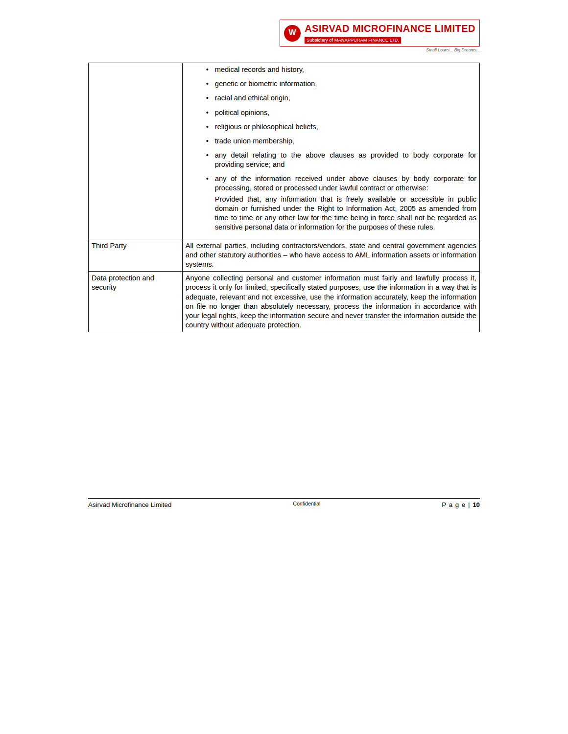W
ASIRVAD MICROFINANCE LIMITED
Subsidiary of MANAPPURAM FINANCE LTD.
Small Loans... Big Dreams...
| | medical records and history, genetic or biometric information, racial and ethical origin, political opinions, religious or philosophical beliefs, trade union membership, any detail relating to the above clauses as provided to body corporate for providing service; and any of the information received under above clauses by body corporate for processing, stored or processed under lawful contract or otherwise: Provided that, any information that is freely available or accessible in public domain or furnished under the Right to Information Act, 2005 as amended from time to time or any other law for the time being in force shall not be regarded as sensitive personal data or information for the purposes of these rules. |
| Third Party | All external parties, including contractors/vendors, state and central government agencies and other statutory authorities – who have access to AML information assets or information systems. |
| Data protection and security | Anyone collecting personal and customer information must fairly and lawfully process it, process it only for limited, specifically stated purposes, use the information in a way that is adequate, relevant and not excessive, use the information accurately, keep the information on file no longer than absolutely necessary, process the information in accordance with your legal rights, keep the information secure and never transfer the information outside the country without adequate protection. |
Asirvad Microfinance Limited
Confidential
P a g e | 10